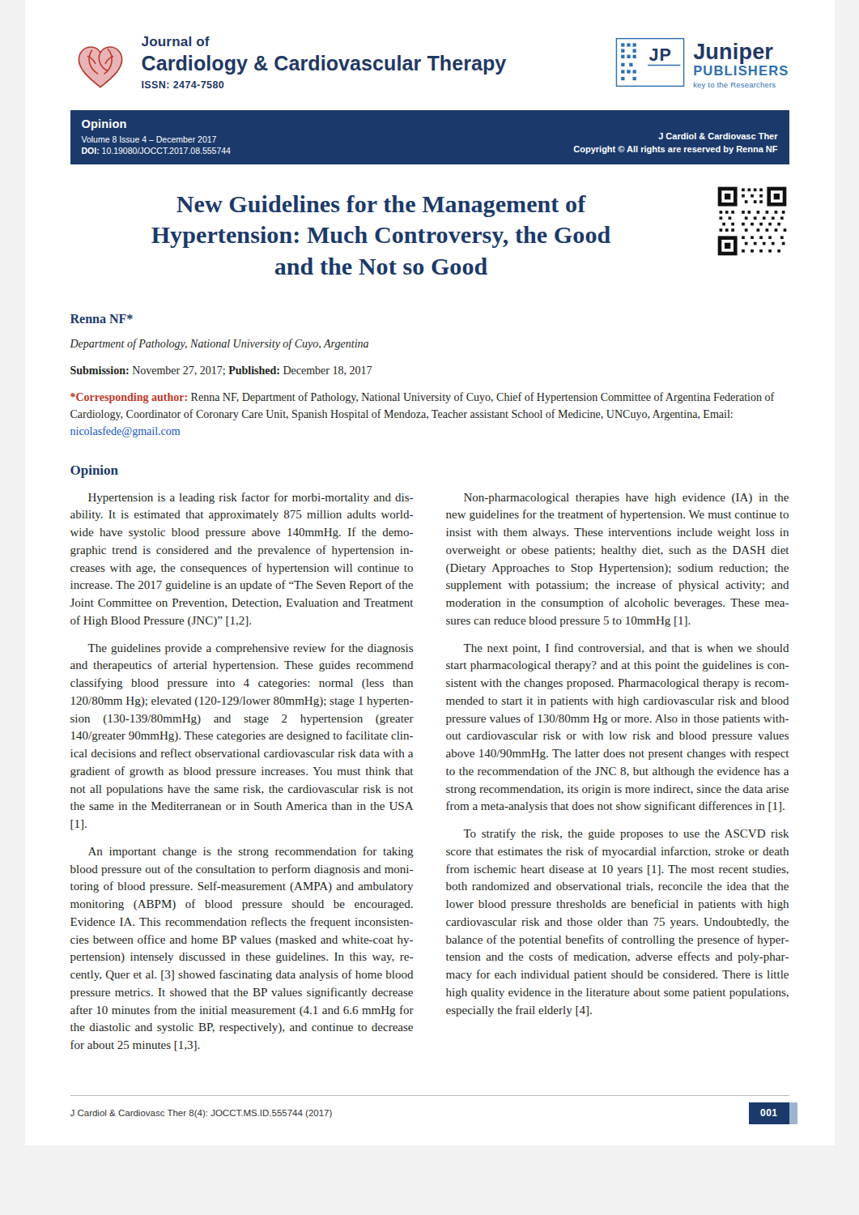Journal of
Cardiology & Cardiovascular Therapy
ISSN: 2474-7580
J P
Juniper
PUBLISHERS
key to the Researchers
Opinion
Volume 8 Issue 4 – December 2017
DOI: 10.19080/JOCCT.2017.08.555744
J Cardiol & Cardiovasc Ther
Copyright © All rights are reserved by Renna NF
New Guidelines for the Management of
Hypertension: Much Controversy, the Good
and the Not so Good
Renna NF*
Department of Pathology, National University of Cuyo, Argentina
Submission: November 27, 2017; Published: December 18, 2017
*Corresponding author: Renna NF, Department of Pathology, National University of Cuyo, Chief of Hypertension Committee of Argentina Federation of Cardiology, Coordinator of Coronary Care Unit, Spanish Hospital of Mendoza, Teacher assistant School of Medicine, UNCuyo, Argentina, Email: nicolasfede@gmail.com
Opinion
Hypertension is a leading risk factor for morbi-mortality and disability. It is estimated that approximately 875 million adults worldwide have systolic blood pressure above 140mmHg. If the demographic trend is considered and the prevalence of hypertension increases with age, the consequences of hypertension will continue to increase. The 2017 guideline is an update of “The Seven Report of the Joint Committee on Prevention, Detection, Evaluation and Treatment of High Blood Pressure (JNC)” [1,2].
The guidelines provide a comprehensive review for the diagnosis and therapeutics of arterial hypertension. These guides recommend classifying blood pressure into 4 categories: normal (less than 120/80mm Hg); elevated (120-129/lower 80mmHg); stage 1 hypertension (130-139/80mmHg) and stage 2 hypertension (greater 140/greater 90mmHg). These categories are designed to facilitate clinical decisions and reflect observational cardiovascular risk data with a gradient of growth as blood pressure increases. You must think that not all populations have the same risk, the cardiovascular risk is not the same in the Mediterranean or in South America than in the USA [1].
An important change is the strong recommendation for taking blood pressure out of the consultation to perform diagnosis and monitoring of blood pressure. Self-measurement (AMPA) and ambulatory monitoring (ABPM) of blood pressure should be encouraged. Evidence IA. This recommendation reflects the frequent inconsistencies between office and home BP values (masked and white-coat hypertension) intensely discussed in these guidelines. In this way, recently, Quer et al. [3] showed fascinating data analysis of home blood pressure metrics. It showed that the BP values significantly decrease after 10 minutes from the initial measurement (4.1 and 6.6 mmHg for the diastolic and systolic BP, respectively), and continue to decrease for about 25 minutes [1,3].
Non-pharmacological therapies have high evidence (IA) in the new guidelines for the treatment of hypertension. We must continue to insist with them always. These interventions include weight loss in overweight or obese patients; healthy diet, such as the DASH diet (Dietary Approaches to Stop Hypertension); sodium reduction; the supplement with potassium; the increase of physical activity; and moderation in the consumption of alcoholic beverages. These measures can reduce blood pressure 5 to 10mmHg [1].
The next point, I find controversial, and that is when we should start pharmacological therapy? and at this point the guidelines is consistent with the changes proposed. Pharmacological therapy is recommended to start it in patients with high cardiovascular risk and blood pressure values of 130/80mm Hg or more. Also in those patients without cardiovascular risk or with low risk and blood pressure values above 140/90mmHg. The latter does not present changes with respect to the recommendation of the JNC 8, but although the evidence has a strong recommendation, its origin is more indirect, since the data arise from a meta-analysis that does not show significant differences in [1].
To stratify the risk, the guide proposes to use the ASCVD risk score that estimates the risk of myocardial infarction, stroke or death from ischemic heart disease at 10 years [1]. The most recent studies, both randomized and observational trials, reconcile the idea that the lower blood pressure thresholds are beneficial in patients with high cardiovascular risk and those older than 75 years. Undoubtedly, the balance of the potential benefits of controlling the presence of hypertension and the costs of medication, adverse effects and poly-pharmacy for each individual patient should be considered. There is little high quality evidence in the literature about some patient populations, especially the frail elderly [4].
J Cardiol & Cardiovasc Ther 8(4): JOCCT.MS.ID.555744 (2017)
001